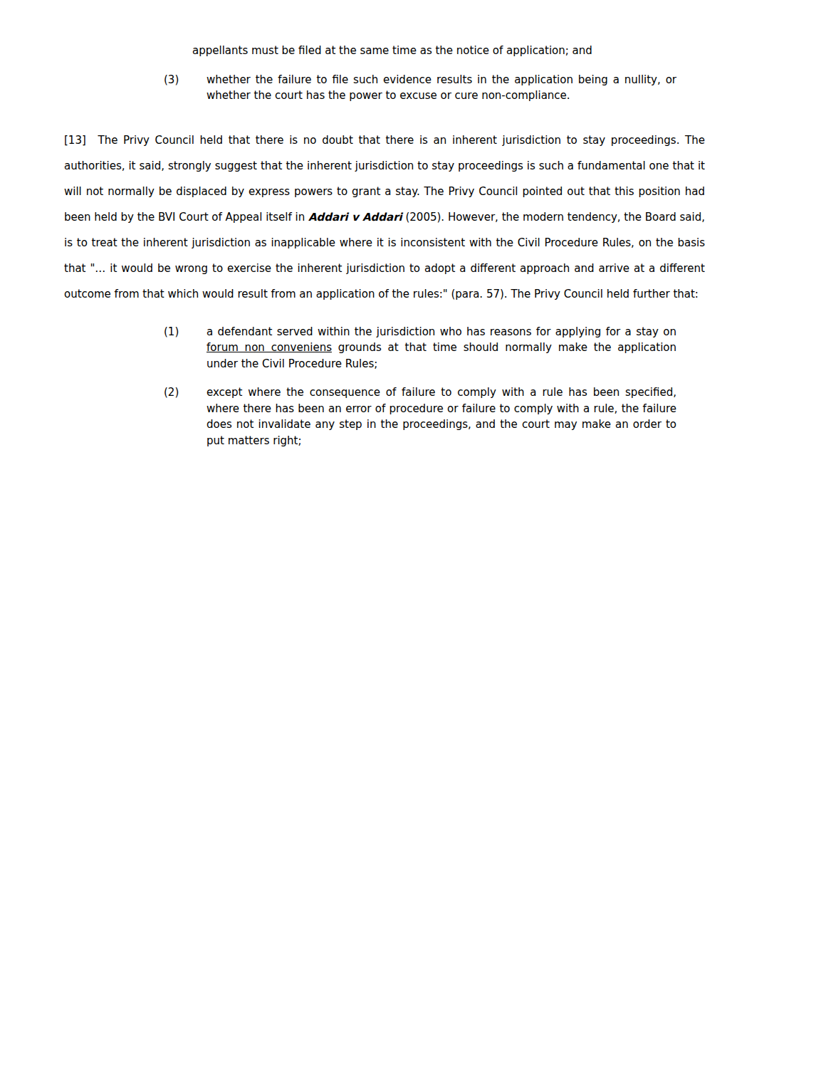appellants must be filed at the same time as the notice of application; and
(3) whether the failure to file such evidence results in the application being a nullity, or whether the court has the power to excuse or cure non-compliance.
[13] The Privy Council held that there is no doubt that there is an inherent jurisdiction to stay proceedings. The authorities, it said, strongly suggest that the inherent jurisdiction to stay proceedings is such a fundamental one that it will not normally be displaced by express powers to grant a stay. The Privy Council pointed out that this position had been held by the BVI Court of Appeal itself in Addari v Addari (2005). However, the modern tendency, the Board said, is to treat the inherent jurisdiction as inapplicable where it is inconsistent with the Civil Procedure Rules, on the basis that "… it would be wrong to exercise the inherent jurisdiction to adopt a different approach and arrive at a different outcome from that which would result from an application of the rules:" (para. 57). The Privy Council held further that:
(1) a defendant served within the jurisdiction who has reasons for applying for a stay on forum non conveniens grounds at that time should normally make the application under the Civil Procedure Rules;
(2) except where the consequence of failure to comply with a rule has been specified, where there has been an error of procedure or failure to comply with a rule, the failure does not invalidate any step in the proceedings, and the court may make an order to put matters right;